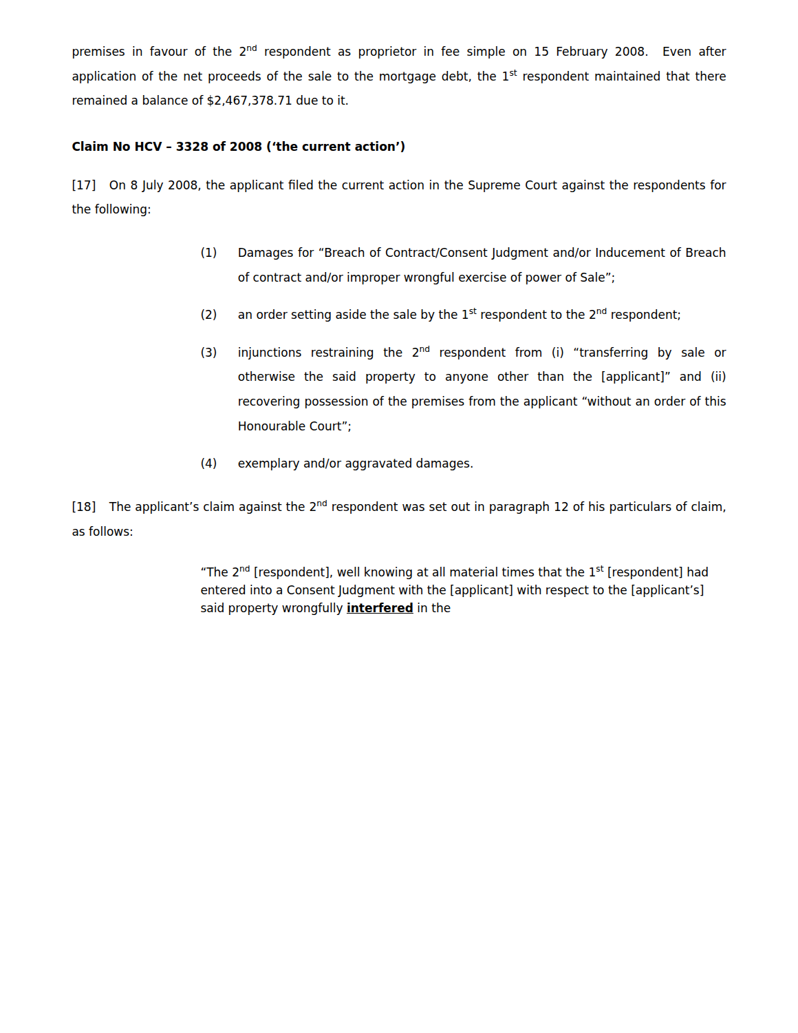premises in favour of the 2nd respondent as proprietor in fee simple on 15 February 2008. Even after application of the net proceeds of the sale to the mortgage debt, the 1st respondent maintained that there remained a balance of $2,467,378.71 due to it.
Claim No HCV – 3328 of 2008 (‘the current action’)
[17] On 8 July 2008, the applicant filed the current action in the Supreme Court against the respondents for the following:
(1) Damages for “Breach of Contract/Consent Judgment and/or Inducement of Breach of contract and/or improper wrongful exercise of power of Sale”;
(2) an order setting aside the sale by the 1st respondent to the 2nd respondent;
(3) injunctions restraining the 2nd respondent from (i) “transferring by sale or otherwise the said property to anyone other than the [applicant]” and (ii) recovering possession of the premises from the applicant “without an order of this Honourable Court”;
(4) exemplary and/or aggravated damages.
[18] The applicant’s claim against the 2nd respondent was set out in paragraph 12 of his particulars of claim, as follows:
“The 2nd [respondent], well knowing at all material times that the 1st [respondent] had entered into a Consent Judgment with the [applicant] with respect to the [applicant’s] said property wrongfully interfered in the